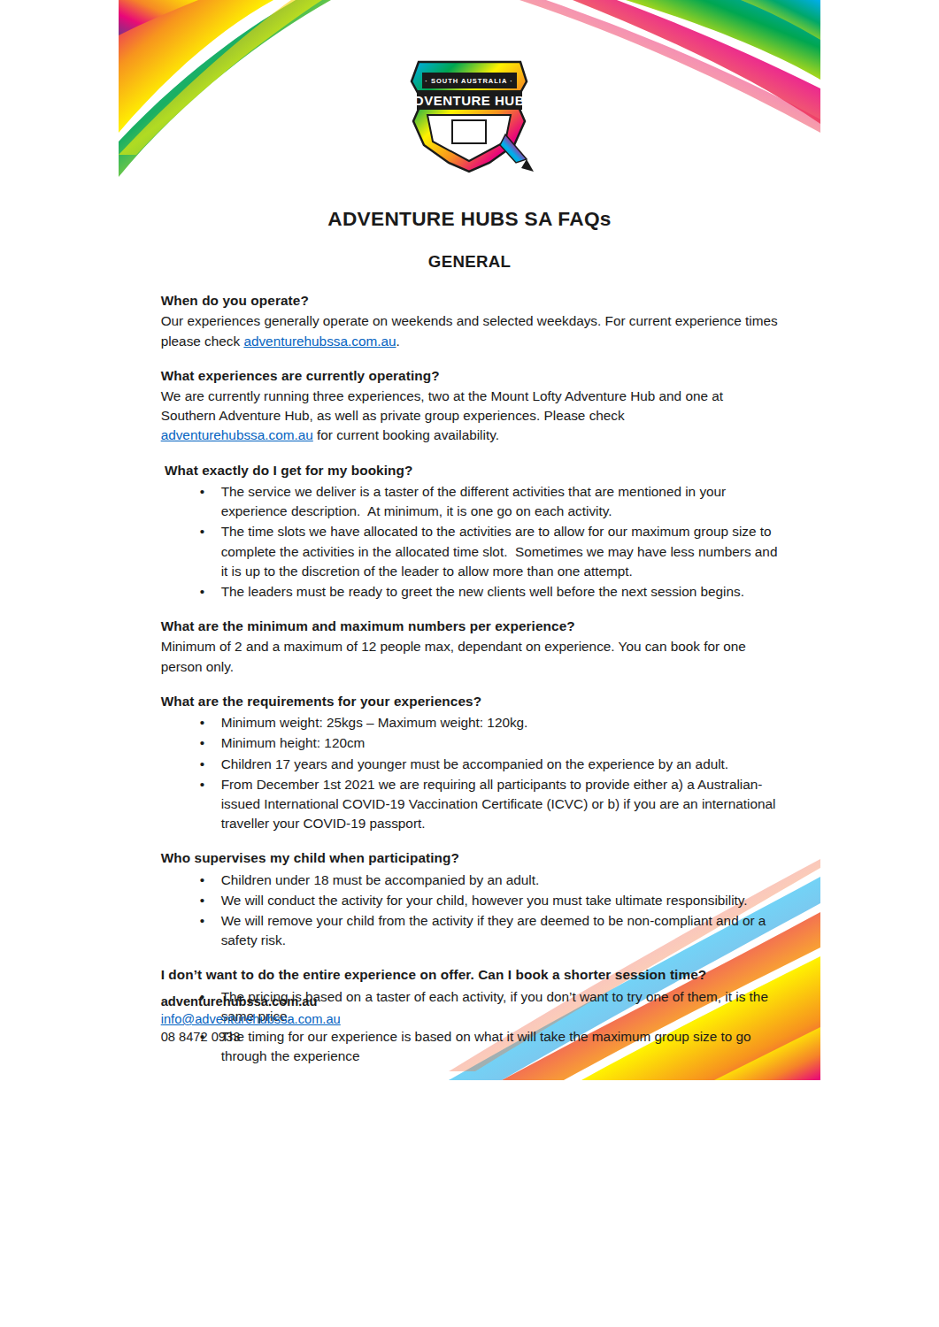· SOUTH AUSTRALIA · ADVENTURE HUBS
ADVENTURE HUBS SA FAQs
GENERAL
When do you operate?
Our experiences generally operate on weekends and selected weekdays. For current experience times please check adventurehubssa.com.au.
What experiences are currently operating?
We are currently running three experiences, two at the Mount Lofty Adventure Hub and one at Southern Adventure Hub, as well as private group experiences. Please check adventurehubssa.com.au for current booking availability.
What exactly do I get for my booking?
The service we deliver is a taster of the different activities that are mentioned in your experience description. At minimum, it is one go on each activity.
The time slots we have allocated to the activities are to allow for our maximum group size to complete the activities in the allocated time slot. Sometimes we may have less numbers and it is up to the discretion of the leader to allow more than one attempt.
The leaders must be ready to greet the new clients well before the next session begins.
What are the minimum and maximum numbers per experience?
Minimum of 2 and a maximum of 12 people max, dependant on experience. You can book for one person only.
What are the requirements for your experiences?
Minimum weight: 25kgs – Maximum weight: 120kg.
Minimum height: 120cm
Children 17 years and younger must be accompanied on the experience by an adult.
From December 1st 2021 we are requiring all participants to provide either a) a Australian-issued International COVID-19 Vaccination Certificate (ICVC) or b) if you are an international traveller your COVID-19 passport.
Who supervises my child when participating?
Children under 18 must be accompanied by an adult.
We will conduct the activity for your child, however you must take ultimate responsibility.
We will remove your child from the activity if they are deemed to be non-compliant and or a safety risk.
I don’t want to do the entire experience on offer. Can I book a shorter session time?
The pricing is based on a taster of each activity, if you don’t want to try one of them, it is the same price.
The timing for our experience is based on what it will take the maximum group size to go through the experience
adventurehubssa.com.au
info@adventurehubssa.com.au
08 8472 0933